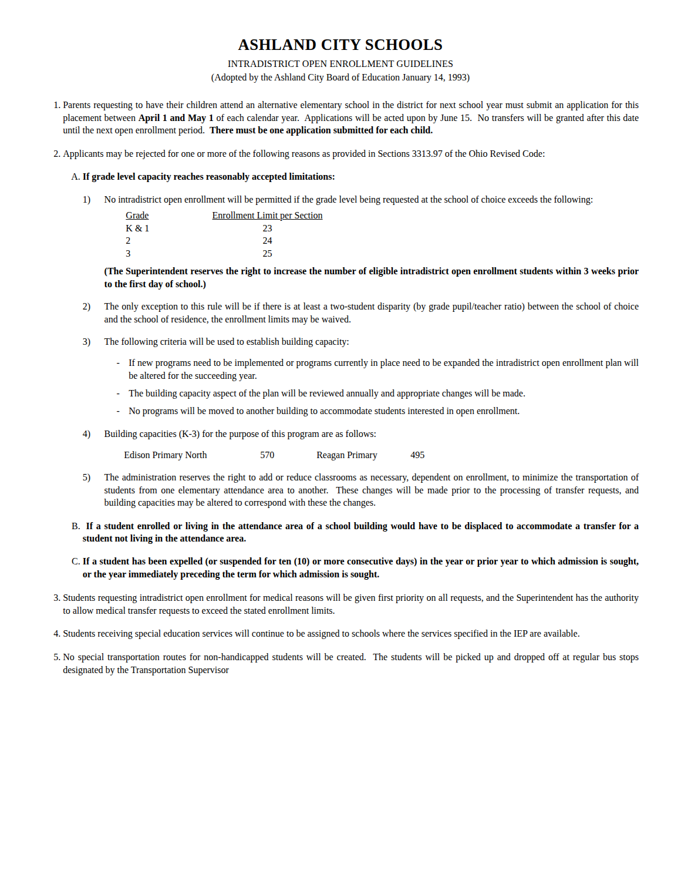ASHLAND CITY SCHOOLS
INTRADISTRICT OPEN ENROLLMENT GUIDELINES
(Adopted by the Ashland City Board of Education January 14, 1993)
Parents requesting to have their children attend an alternative elementary school in the district for next school year must submit an application for this placement between April 1 and May 1 of each calendar year. Applications will be acted upon by June 15. No transfers will be granted after this date until the next open enrollment period. There must be one application submitted for each child.
Applicants may be rejected for one or more of the following reasons as provided in Sections 3313.97 of the Ohio Revised Code:
If grade level capacity reaches reasonably accepted limitations:
No intradistrict open enrollment will be permitted if the grade level being requested at the school of choice exceeds the following:
| Grade | Enrollment Limit per Section |
| --- | --- |
| K & 1 | 23 |
| 2 | 24 |
| 3 | 25 |
(The Superintendent reserves the right to increase the number of eligible intradistrict open enrollment students within 3 weeks prior to the first day of school.)
The only exception to this rule will be if there is at least a two-student disparity (by grade pupil/teacher ratio) between the school of choice and the school of residence, the enrollment limits may be waived.
The following criteria will be used to establish building capacity:
If new programs need to be implemented or programs currently in place need to be expanded the intradistrict open enrollment plan will be altered for the succeeding year.
The building capacity aspect of the plan will be reviewed annually and appropriate changes will be made.
No programs will be moved to another building to accommodate students interested in open enrollment.
Building capacities (K-3) for the purpose of this program are as follows:
Edison Primary North 570 Reagan Primary495
The administration reserves the right to add or reduce classrooms as necessary, dependent on enrollment, to minimize the transportation of students from one elementary attendance area to another. These changes will be made prior to the processing of transfer requests, and building capacities may be altered to correspond with these the changes.
If a student enrolled or living in the attendance area of a school building would have to be displaced to accommodate a transfer for a student not living in the attendance area.
If a student has been expelled (or suspended for ten (10) or more consecutive days) in the year or prior year to which admission is sought, or the year immediately preceding the term for which admission is sought.
Students requesting intradistrict open enrollment for medical reasons will be given first priority on all requests, and the Superintendent has the authority to allow medical transfer requests to exceed the stated enrollment limits.
Students receiving special education services will continue to be assigned to schools where the services specified in the IEP are available.
No special transportation routes for non-handicapped students will be created. The students will be picked up and dropped off at regular bus stops designated by the Transportation Supervisor